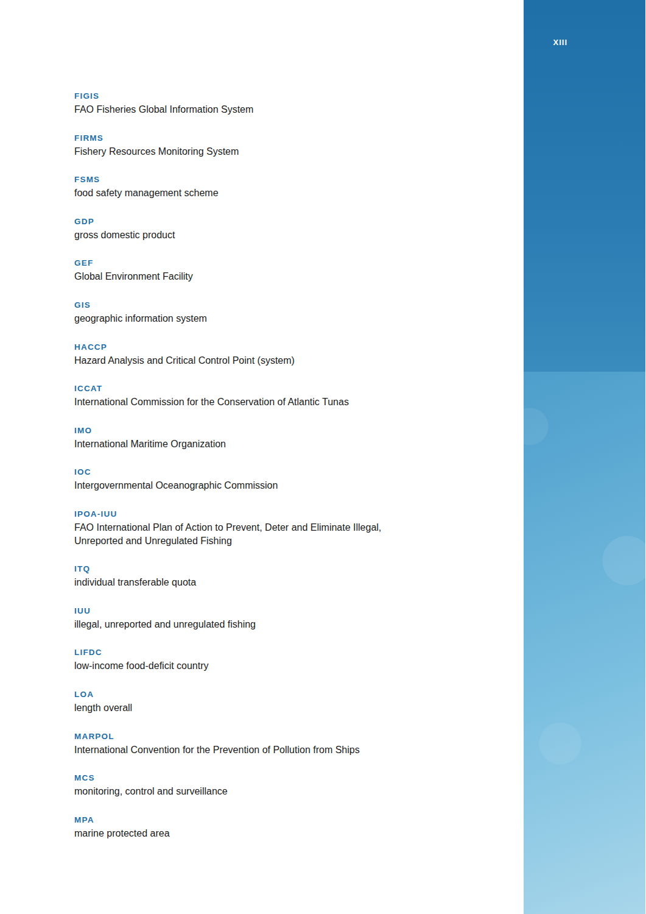XIII
FIGIS
FAO Fisheries Global Information System
FIRMS
Fishery Resources Monitoring System
FSMS
food safety management scheme
GDP
gross domestic product
GEF
Global Environment Facility
GIS
geographic information system
HACCP
Hazard Analysis and Critical Control Point (system)
ICCAT
International Commission for the Conservation of Atlantic Tunas
IMO
International Maritime Organization
IOC
Intergovernmental Oceanographic Commission
IPOA-IUU
FAO International Plan of Action to Prevent, Deter and Eliminate Illegal,
Unreported and Unregulated Fishing
ITQ
individual transferable quota
IUU
illegal, unreported and unregulated fishing
LIFDC
low-income food-deficit country
LOA
length overall
MARPOL
International Convention for the Prevention of Pollution from Ships
MCS
monitoring, control and surveillance
MPA
marine protected area